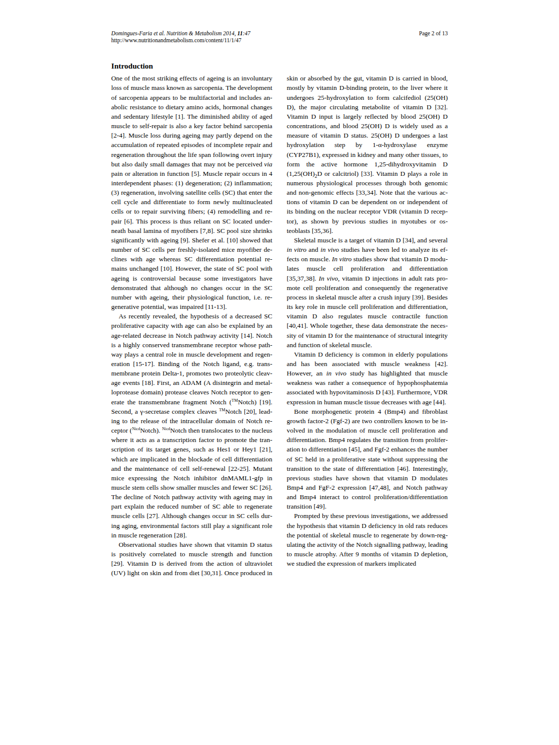Domingues-Faria et al. Nutrition & Metabolism 2014, 11:47 http://www.nutritionandmetabolism.com/content/11/1/47
Page 2 of 13
Introduction
One of the most striking effects of ageing is an involuntary loss of muscle mass known as sarcopenia. The development of sarcopenia appears to be multifactorial and includes anabolic resistance to dietary amino acids, hormonal changes and sedentary lifestyle [1]. The diminished ability of aged muscle to self-repair is also a key factor behind sarcopenia [2-4]. Muscle loss during ageing may partly depend on the accumulation of repeated episodes of incomplete repair and regeneration throughout the life span following overt injury but also daily small damages that may not be perceived via pain or alteration in function [5]. Muscle repair occurs in 4 interdependent phases: (1) degeneration; (2) inflammation; (3) regeneration, involving satellite cells (SC) that enter the cell cycle and differentiate to form newly multinucleated cells or to repair surviving fibers; (4) remodelling and repair [6]. This process is thus reliant on SC located underneath basal lamina of myofibers [7,8]. SC pool size shrinks significantly with ageing [9]. Shefer et al. [10] showed that number of SC cells per freshly-isolated mice myofiber declines with age whereas SC differentiation potential remains unchanged [10]. However, the state of SC pool with ageing is controversial because some investigators have demonstrated that although no changes occur in the SC number with ageing, their physiological function, i.e. regenerative potential, was impaired [11-13].
As recently revealed, the hypothesis of a decreased SC proliferative capacity with age can also be explained by an age-related decrease in Notch pathway activity [14]. Notch is a highly conserved transmembrane receptor whose pathway plays a central role in muscle development and regeneration [15-17]. Binding of the Notch ligand, e.g. transmembrane protein Delta-1, promotes two proteolytic cleavage events [18]. First, an ADAM (A disintegrin and metalloprotease domain) protease cleaves Notch receptor to generate the transmembrane fragment Notch (TMNotch) [19]. Second, a γ-secretase complex cleaves TMNotch [20], leading to the release of the intracellular domain of Notch receptor (Nicd Notch). Nicd Notch then translocates to the nucleus where it acts as a transcription factor to promote the transcription of its target genes, such as Hes1 or Hey1 [21], which are implicated in the blockade of cell differentiation and the maintenance of cell self-renewal [22-25]. Mutant mice expressing the Notch inhibitor dnMAML1-gfp in muscle stem cells show smaller muscles and fewer SC [26]. The decline of Notch pathway activity with ageing may in part explain the reduced number of SC able to regenerate muscle cells [27]. Although changes occur in SC cells during aging, environmental factors still play a significant role in muscle regeneration [28].
Observational studies have shown that vitamin D status is positively correlated to muscle strength and function [29]. Vitamin D is derived from the action of ultraviolet (UV) light on skin and from diet [30,31]. Once produced in skin or absorbed by the gut, vitamin D is carried in blood, mostly by vitamin D-binding protein, to the liver where it undergoes 25-hydroxylation to form calcifediol (25(OH) D), the major circulating metabolite of vitamin D [32]. Vitamin D input is largely reflected by blood 25(OH) D concentrations, and blood 25(OH) D is widely used as a measure of vitamin D status. 25(OH) D undergoes a last hydroxylation step by 1-α-hydroxylase enzyme (CYP27B1), expressed in kidney and many other tissues, to form the active hormone 1,25-dihydroxyvitamin D (1,25(OH)2D or calcitriol) [33]. Vitamin D plays a role in numerous physiological processes through both genomic and non-genomic effects [33,34]. Note that the various actions of vitamin D can be dependent on or independent of its binding on the nuclear receptor VDR (vitamin D receptor), as shown by previous studies in myotubes or osteoblasts [35,36].
Skeletal muscle is a target of vitamin D [34], and several in vitro and in vivo studies have been led to analyze its effects on muscle. In vitro studies show that vitamin D modulates muscle cell proliferation and differentiation [35,37,38]. In vivo, vitamin D injections in adult rats promote cell proliferation and consequently the regenerative process in skeletal muscle after a crush injury [39]. Besides its key role in muscle cell proliferation and differentiation, vitamin D also regulates muscle contractile function [40,41]. Whole together, these data demonstrate the necessity of vitamin D for the maintenance of structural integrity and function of skeletal muscle.
Vitamin D deficiency is common in elderly populations and has been associated with muscle weakness [42]. However, an in vivo study has highlighted that muscle weakness was rather a consequence of hypophosphatemia associated with hypovitaminosis D [43]. Furthermore, VDR expression in human muscle tissue decreases with age [44].
Bone morphogenetic protein 4 (Bmp4) and fibroblast growth factor-2 (Fgf-2) are two controllers known to be involved in the modulation of muscle cell proliferation and differentiation. Bmp4 regulates the transition from proliferation to differentiation [45], and Fgf-2 enhances the number of SC held in a proliferative state without suppressing the transition to the state of differentiation [46]. Interestingly, previous studies have shown that vitamin D modulates Bmp4 and FgF-2 expression [47,48], and Notch pathway and Bmp4 interact to control proliferation/differentiation transition [49].
Prompted by these previous investigations, we addressed the hypothesis that vitamin D deficiency in old rats reduces the potential of skeletal muscle to regenerate by down-regulating the activity of the Notch signalling pathway, leading to muscle atrophy. After 9 months of vitamin D depletion, we studied the expression of markers implicated